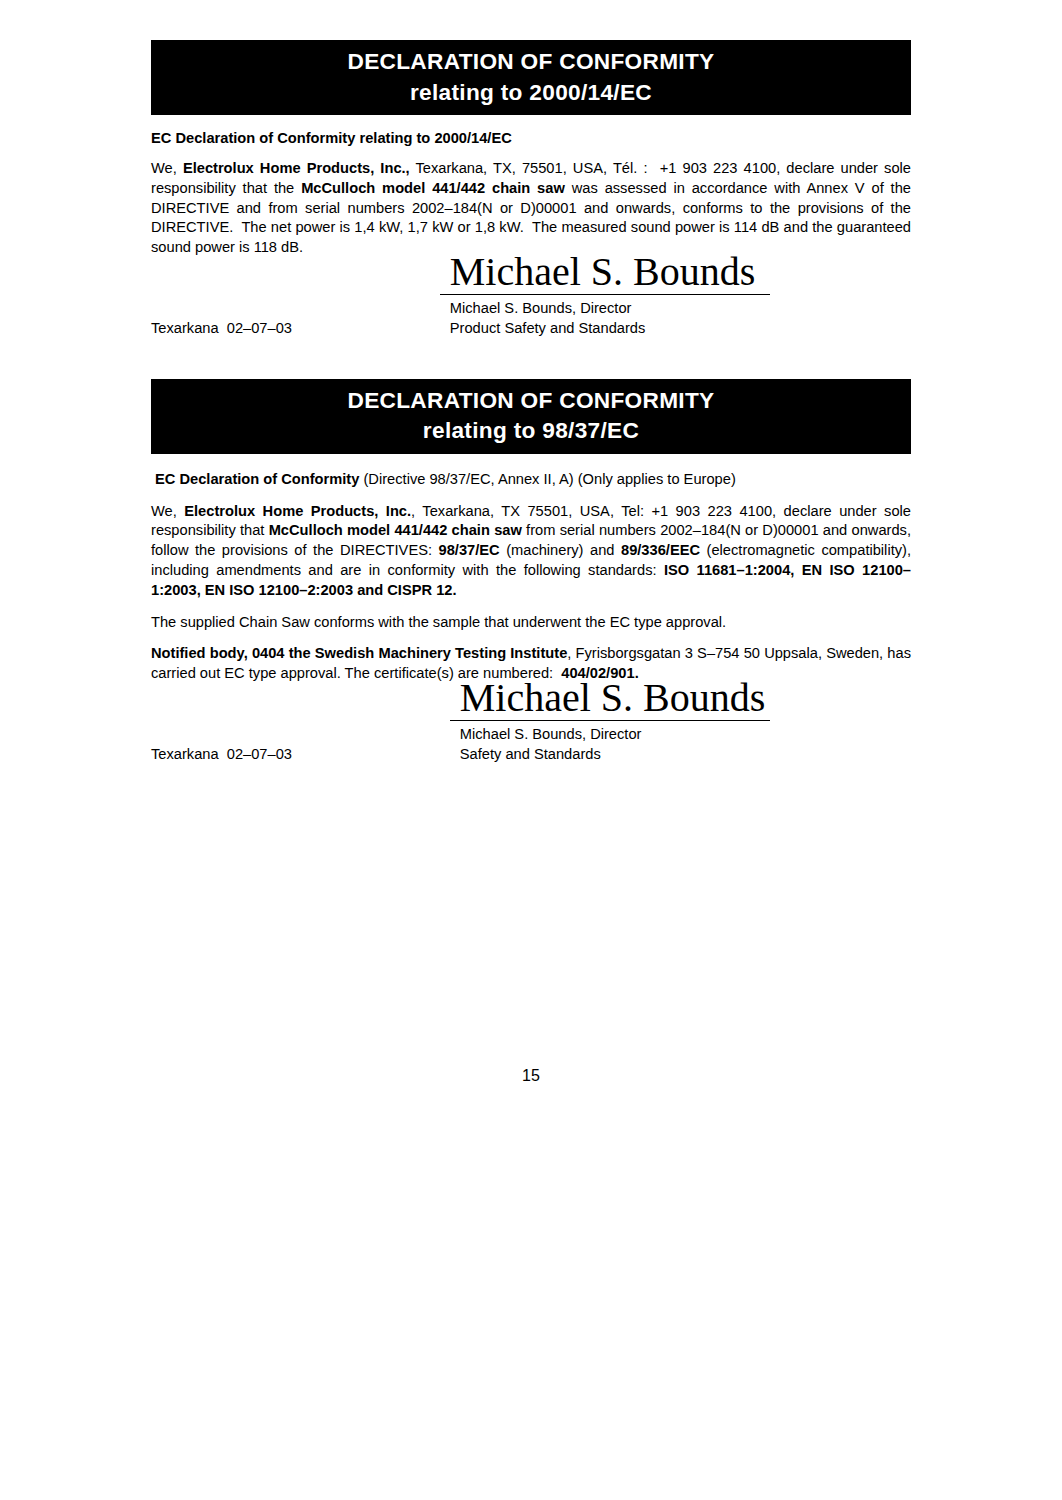DECLARATION OF CONFORMITY relating to 2000/14/EC
EC Declaration of Conformity relating to 2000/14/EC
We, Electrolux Home Products, Inc., Texarkana, TX, 75501, USA, Tél. : +1 903 223 4100, declare under sole responsibility that the McCulloch model 441/442 chain saw was assessed in accordance with Annex V of the DIRECTIVE and from serial numbers 2002–184(N or D)00001 and onwards, conforms to the provisions of the DIRECTIVE. The net power is 1,4 kW, 1,7 kW or 1,8 kW. The measured sound power is 114 dB and the guaranteed sound power is 118 dB.
Texarkana 02–07–03
Michael S. Bounds
Michael S. Bounds, Director
Product Safety and Standards
DECLARATION OF CONFORMITY relating to 98/37/EC
EC Declaration of Conformity (Directive 98/37/EC, Annex II, A) (Only applies to Europe)
We, Electrolux Home Products, Inc., Texarkana, TX 75501, USA, Tel: +1 903 223 4100, declare under sole responsibility that McCulloch model 441/442 chain saw from serial numbers 2002–184(N or D)00001 and onwards, follow the provisions of the DIRECTIVES: 98/37/EC (machinery) and 89/336/EEC (electromagnetic compatibility), including amendments and are in conformity with the following standards: ISO 11681–1:2004, EN ISO 12100–1:2003, EN ISO 12100–2:2003 and CISPR 12.
The supplied Chain Saw conforms with the sample that underwent the EC type approval.
Notified body, 0404 the Swedish Machinery Testing Institute, Fyrisborgsgatan 3 S–754 50 Uppsala, Sweden, has carried out EC type approval. The certificate(s) are numbered: 404/02/901.
Texarkana 02–07–03
Michael S. Bounds
Michael S. Bounds, Director
Safety and Standards
15